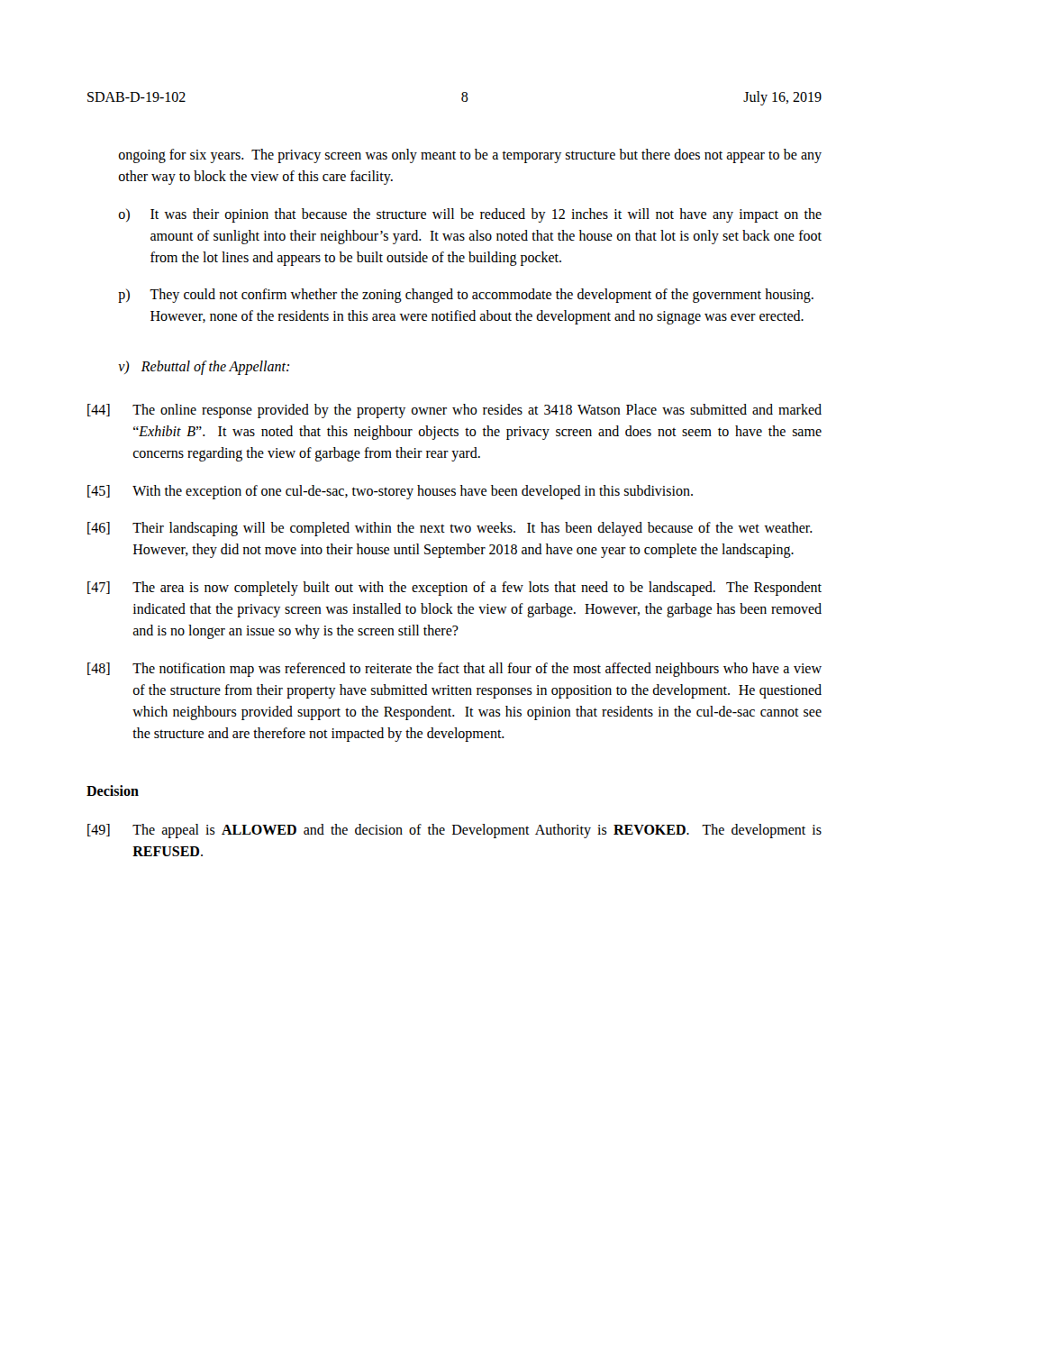SDAB-D-19-102
8
July 16, 2019
ongoing for six years. The privacy screen was only meant to be a temporary structure but there does not appear to be any other way to block the view of this care facility.
o)
It was their opinion that because the structure will be reduced by 12 inches it will not have any impact on the amount of sunlight into their neighbour’s yard. It was also noted that the house on that lot is only set back one foot from the lot lines and appears to be built outside of the building pocket.
p)
They could not confirm whether the zoning changed to accommodate the development of the government housing. However, none of the residents in this area were notified about the development and no signage was ever erected.
v) Rebuttal of the Appellant:
[44]
The online response provided by the property owner who resides at 3418 Watson Place was submitted and marked “Exhibit B”. It was noted that this neighbour objects to the privacy screen and does not seem to have the same concerns regarding the view of garbage from their rear yard.
[45]
With the exception of one cul-de-sac, two-storey houses have been developed in this subdivision.
[46]
Their landscaping will be completed within the next two weeks. It has been delayed because of the wet weather. However, they did not move into their house until September 2018 and have one year to complete the landscaping.
[47]
The area is now completely built out with the exception of a few lots that need to be landscaped. The Respondent indicated that the privacy screen was installed to block the view of garbage. However, the garbage has been removed and is no longer an issue so why is the screen still there?
[48]
The notification map was referenced to reiterate the fact that all four of the most affected neighbours who have a view of the structure from their property have submitted written responses in opposition to the development. He questioned which neighbours provided support to the Respondent. It was his opinion that residents in the cul-de-sac cannot see the structure and are therefore not impacted by the development.
Decision
[49]
The appeal is ALLOWED and the decision of the Development Authority is REVOKED. The development is REFUSED.